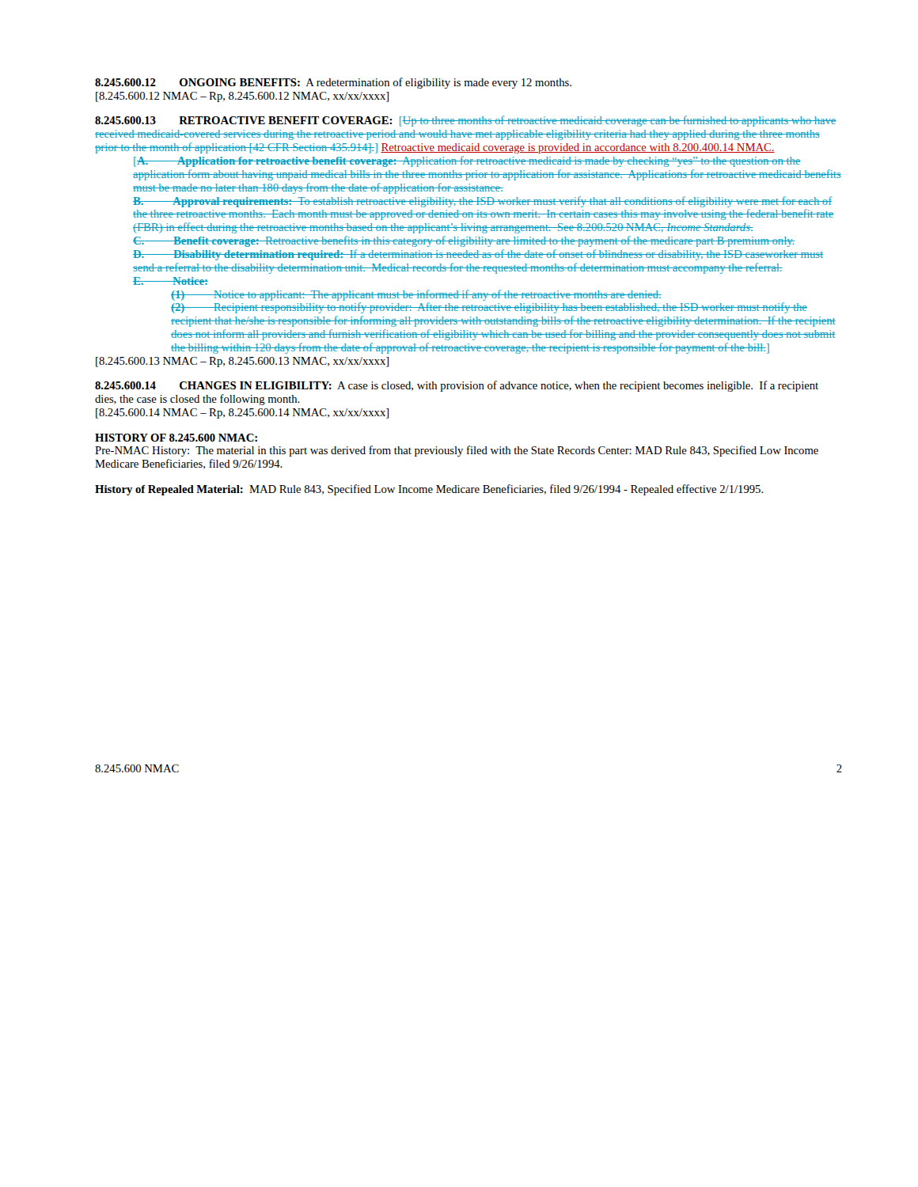8.245.600.12 ONGOING BENEFITS: A redetermination of eligibility is made every 12 months.
[8.245.600.12 NMAC – Rp, 8.245.600.12 NMAC, xx/xx/xxxx]
8.245.600.13 RETROACTIVE BENEFIT COVERAGE: [Up to three months of retroactive medicaid coverage can be furnished to applicants who have received medicaid-covered services during the retroactive period and would have met applicable eligibility criteria had they applied during the three months prior to the month of application [42 CFR Section 435.914].] Retroactive medicaid coverage is provided in accordance with 8.200.400.14 NMAC.
[A. Application for retroactive benefit coverage: Application for retroactive medicaid is made by checking “yes” to the question on the application form about having unpaid medical bills in the three months prior to application for assistance. Applications for retroactive medicaid benefits must be made no later than 180 days from the date of application for assistance.
B. Approval requirements: To establish retroactive eligibility, the ISD worker must verify that all conditions of eligibility were met for each of the three retroactive months. Each month must be approved or denied on its own merit. In certain cases this may involve using the federal benefit rate (FBR) in effect during the retroactive months based on the applicant’s living arrangement. See 8.200.520 NMAC, Income Standards.
C. Benefit coverage: Retroactive benefits in this category of eligibility are limited to the payment of the medicare part B premium only.
D. Disability determination required: If a determination is needed as of the date of onset of blindness or disability, the ISD caseworker must send a referral to the disability determination unit. Medical records for the requested months of determination must accompany the referral.
E. Notice:
(1) Notice to applicant: The applicant must be informed if any of the retroactive months are denied.
(2) Recipient responsibility to notify provider: After the retroactive eligibility has been established, the ISD worker must notify the recipient that he/she is responsible for informing all providers with outstanding bills of the retroactive eligibility determination. If the recipient does not inform all providers and furnish verification of eligibility which can be used for billing and the provider consequently does not submit the billing within 120 days from the date of approval of retroactive coverage, the recipient is responsible for payment of the bill.]
[8.245.600.13 NMAC – Rp, 8.245.600.13 NMAC, xx/xx/xxxx]
8.245.600.14 CHANGES IN ELIGIBILITY: A case is closed, with provision of advance notice, when the recipient becomes ineligible. If a recipient dies, the case is closed the following month.
[8.245.600.14 NMAC – Rp, 8.245.600.14 NMAC, xx/xx/xxxx]
HISTORY OF 8.245.600 NMAC:
Pre-NMAC History: The material in this part was derived from that previously filed with the State Records Center: MAD Rule 843, Specified Low Income Medicare Beneficiaries, filed 9/26/1994.
History of Repealed Material: MAD Rule 843, Specified Low Income Medicare Beneficiaries, filed 9/26/1994 - Repealed effective 2/1/1995.
8.245.600 NMAC 2